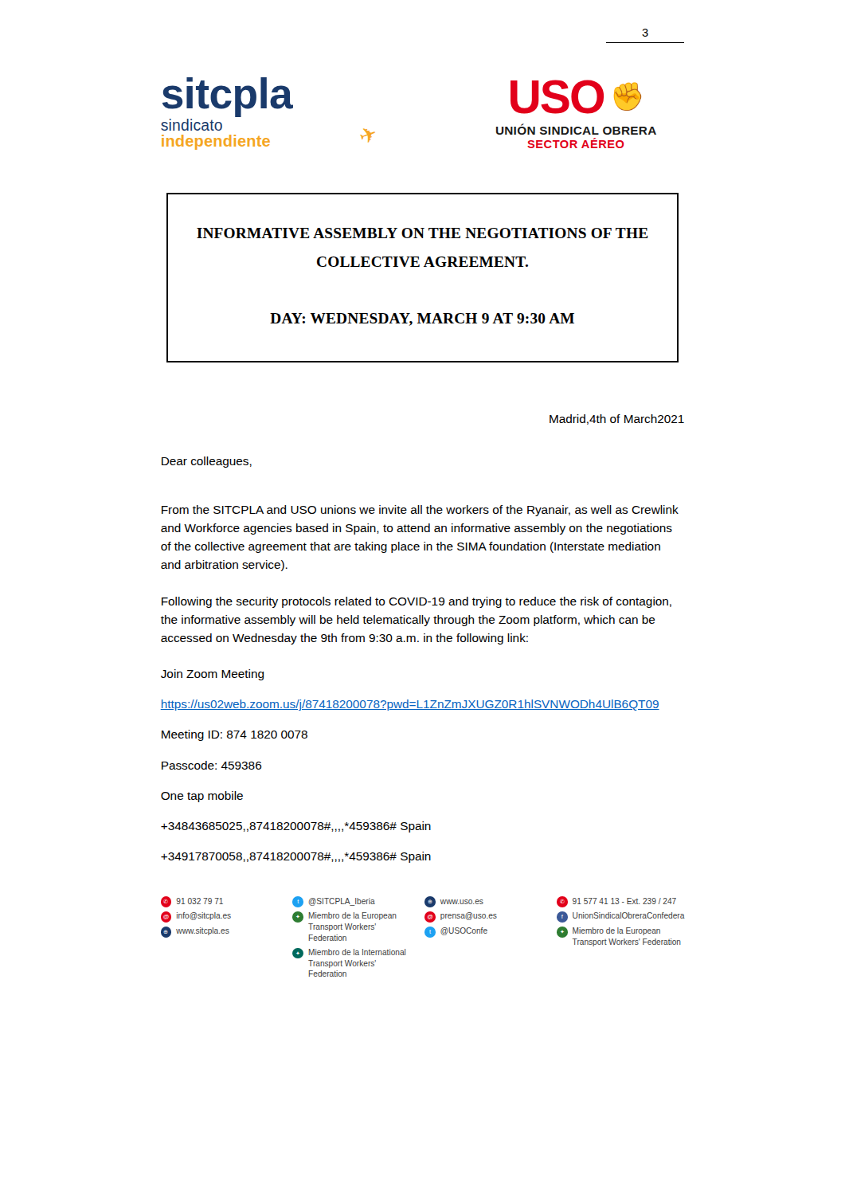3
sitcpla
sindicato
independiente
✈
USO ✊
UNIÓN SINDICAL OBRERA
SECTOR AÉREO
INFORMATIVE ASSEMBLY ON THE NEGOTIATIONS OF THE
COLLECTIVE AGREEMENT.
DAY: WEDNESDAY, MARCH 9 AT 9:30 AM
Madrid,4th of March2021
Dear colleagues,
From the SITCPLA and USO unions we invite all the workers of the Ryanair, as well as Crewlink and Workforce agencies based in Spain, to attend an informative assembly on the negotiations of the collective agreement that are taking place in the SIMA foundation (Interstate mediation and arbitration service).
Following the security protocols related to COVID-19 and trying to reduce the risk of contagion, the informative assembly will be held telematically through the Zoom platform, which can be accessed on Wednesday the 9th from 9:30 a.m. in the following link:
Join Zoom Meeting
https://us02web.zoom.us/j/87418200078?pwd=L1ZnZmJXUGZ0R1hlSVNWODh4UlB6QT09
Meeting ID: 874 1820 0078
Passcode: 459386
One tap mobile
+34843685025,,87418200078#,,,,*459386# Spain
+34917870058,,87418200078#,,,,*459386# Spain
✆91 032 79 71
@info@sitcpla.es
⊕www.sitcpla.es
t@SITCPLA_Iberia
✦Miembro de la European Transport Workers' Federation
✦Miembro de la International Transport Workers' Federation
⊕www.uso.es
@prensa@uso.es
t@USOConfe
✆91 577 41 13 - Ext. 239 / 247
fUnionSindicalObreraConfedera
✦Miembro de la European Transport Workers' Federation